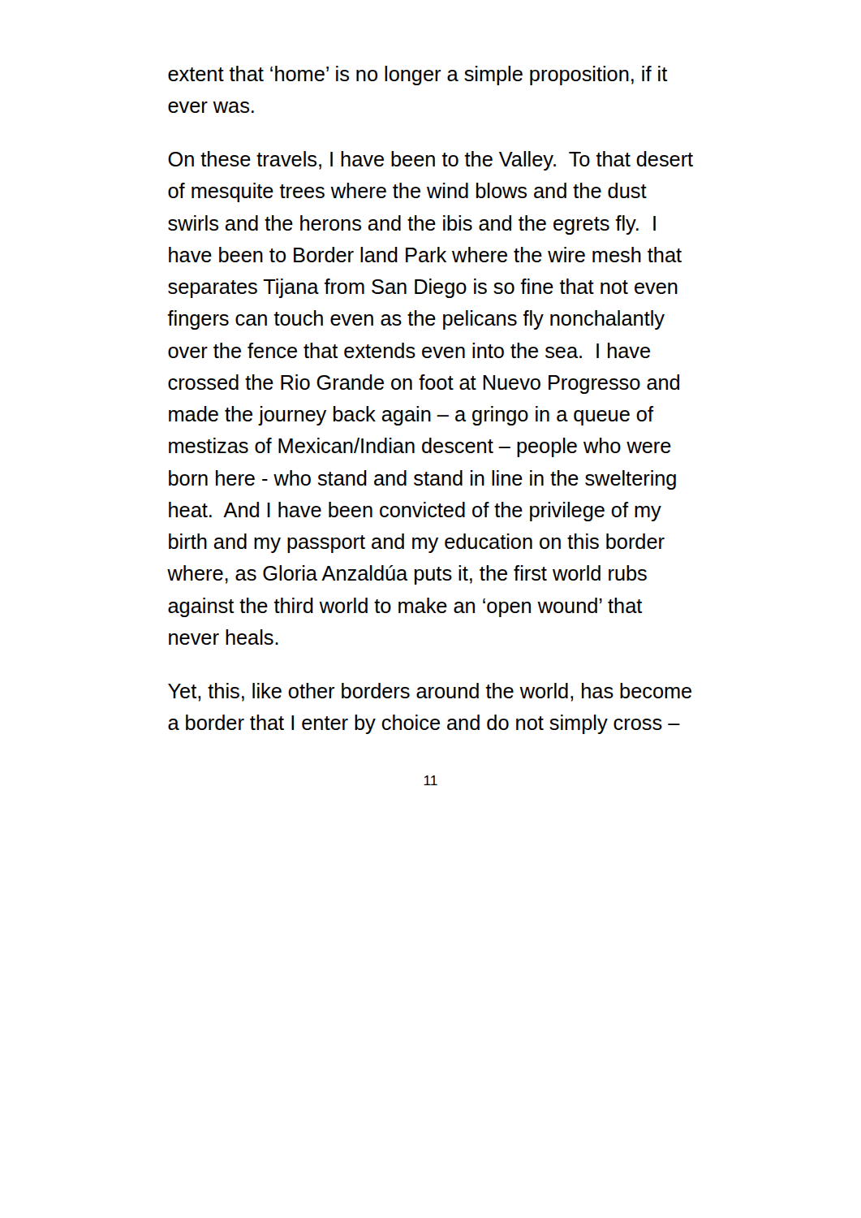extent that ‘home’ is no longer a simple proposition, if it ever was.
On these travels, I have been to the Valley. To that desert of mesquite trees where the wind blows and the dust swirls and the herons and the ibis and the egrets fly. I have been to Border land Park where the wire mesh that separates Tijana from San Diego is so fine that not even fingers can touch even as the pelicans fly nonchalantly over the fence that extends even into the sea. I have crossed the Rio Grande on foot at Nuevo Progresso and made the journey back again – a gringo in a queue of mestizas of Mexican/Indian descent – people who were born here - who stand and stand in line in the sweltering heat. And I have been convicted of the privilege of my birth and my passport and my education on this border where, as Gloria Anzaldúa puts it, the first world rubs against the third world to make an ‘open wound’ that never heals.
Yet, this, like other borders around the world, has become a border that I enter by choice and do not simply cross –
11